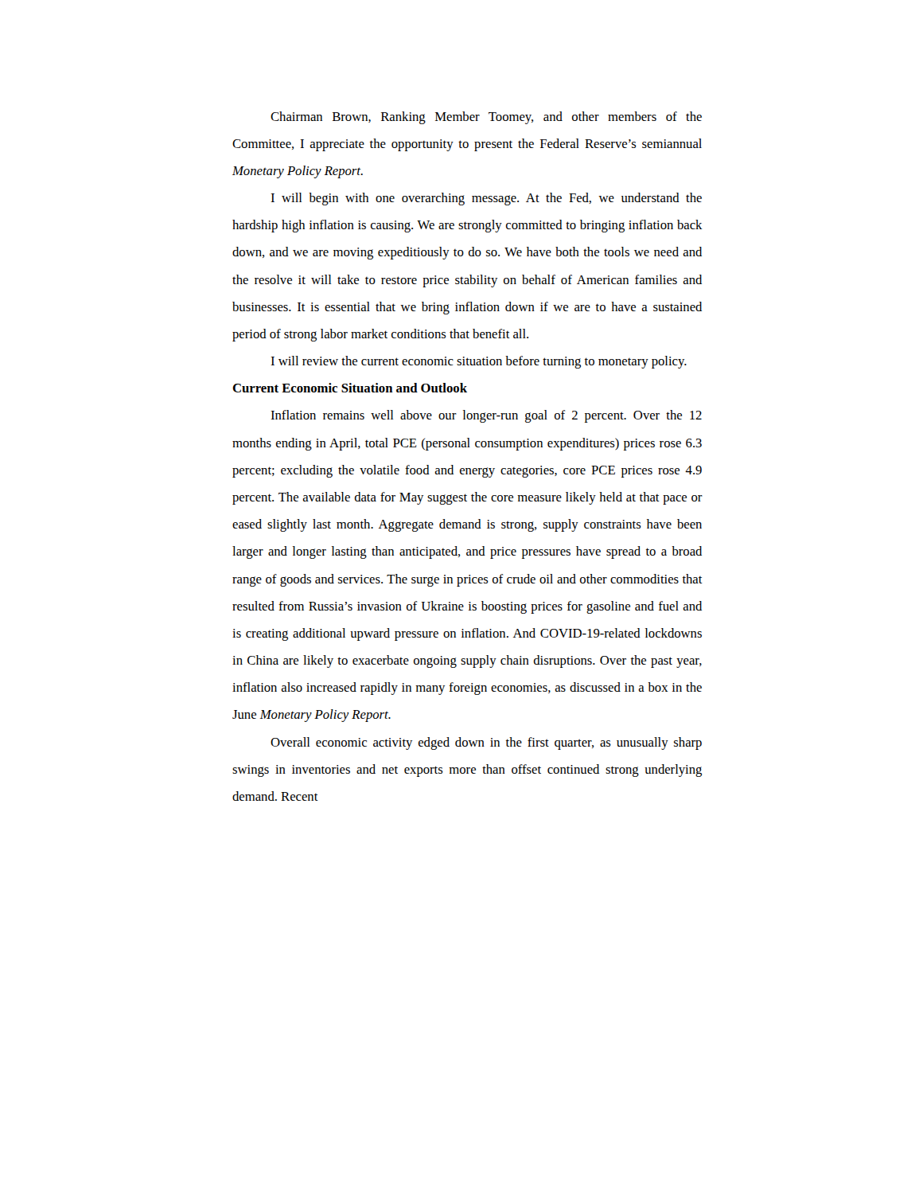Chairman Brown, Ranking Member Toomey, and other members of the Committee, I appreciate the opportunity to present the Federal Reserve’s semiannual Monetary Policy Report.
I will begin with one overarching message. At the Fed, we understand the hardship high inflation is causing. We are strongly committed to bringing inflation back down, and we are moving expeditiously to do so. We have both the tools we need and the resolve it will take to restore price stability on behalf of American families and businesses. It is essential that we bring inflation down if we are to have a sustained period of strong labor market conditions that benefit all.
I will review the current economic situation before turning to monetary policy.
Current Economic Situation and Outlook
Inflation remains well above our longer-run goal of 2 percent. Over the 12 months ending in April, total PCE (personal consumption expenditures) prices rose 6.3 percent; excluding the volatile food and energy categories, core PCE prices rose 4.9 percent. The available data for May suggest the core measure likely held at that pace or eased slightly last month. Aggregate demand is strong, supply constraints have been larger and longer lasting than anticipated, and price pressures have spread to a broad range of goods and services. The surge in prices of crude oil and other commodities that resulted from Russia’s invasion of Ukraine is boosting prices for gasoline and fuel and is creating additional upward pressure on inflation. And COVID-19-related lockdowns in China are likely to exacerbate ongoing supply chain disruptions. Over the past year, inflation also increased rapidly in many foreign economies, as discussed in a box in the June Monetary Policy Report.
Overall economic activity edged down in the first quarter, as unusually sharp swings in inventories and net exports more than offset continued strong underlying demand. Recent